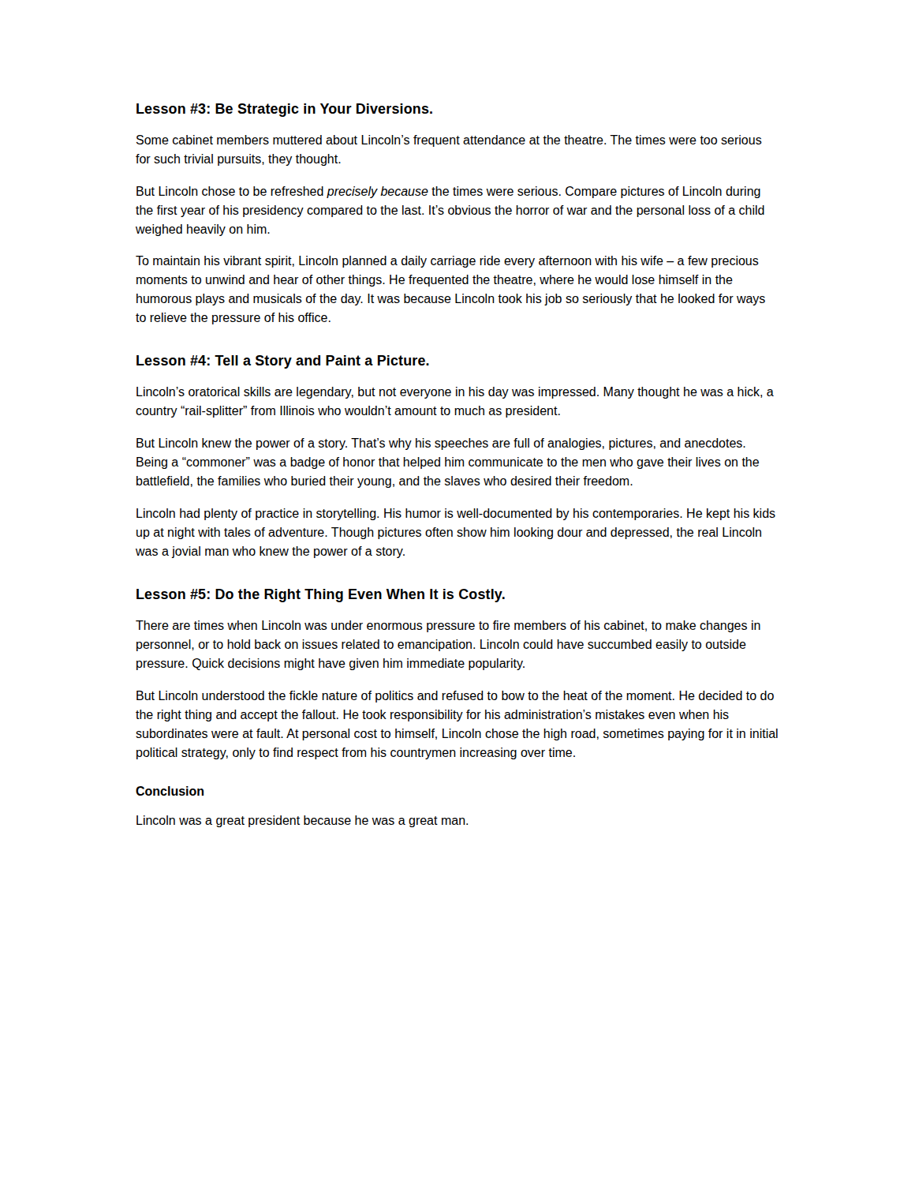Lesson #3: Be Strategic in Your Diversions.
Some cabinet members muttered about Lincoln’s frequent attendance at the theatre. The times were too serious for such trivial pursuits, they thought.
But Lincoln chose to be refreshed precisely because the times were serious. Compare pictures of Lincoln during the first year of his presidency compared to the last. It’s obvious the horror of war and the personal loss of a child weighed heavily on him.
To maintain his vibrant spirit, Lincoln planned a daily carriage ride every afternoon with his wife – a few precious moments to unwind and hear of other things. He frequented the theatre, where he would lose himself in the humorous plays and musicals of the day. It was because Lincoln took his job so seriously that he looked for ways to relieve the pressure of his office.
Lesson #4: Tell a Story and Paint a Picture.
Lincoln’s oratorical skills are legendary, but not everyone in his day was impressed. Many thought he was a hick, a country “rail-splitter” from Illinois who wouldn’t amount to much as president.
But Lincoln knew the power of a story. That’s why his speeches are full of analogies, pictures, and anecdotes. Being a “commoner” was a badge of honor that helped him communicate to the men who gave their lives on the battlefield, the families who buried their young, and the slaves who desired their freedom.
Lincoln had plenty of practice in storytelling. His humor is well-documented by his contemporaries. He kept his kids up at night with tales of adventure. Though pictures often show him looking dour and depressed, the real Lincoln was a jovial man who knew the power of a story.
Lesson #5: Do the Right Thing Even When It is Costly.
There are times when Lincoln was under enormous pressure to fire members of his cabinet, to make changes in personnel, or to hold back on issues related to emancipation. Lincoln could have succumbed easily to outside pressure. Quick decisions might have given him immediate popularity.
But Lincoln understood the fickle nature of politics and refused to bow to the heat of the moment. He decided to do the right thing and accept the fallout. He took responsibility for his administration’s mistakes even when his subordinates were at fault. At personal cost to himself, Lincoln chose the high road, sometimes paying for it in initial political strategy, only to find respect from his countrymen increasing over time.
Conclusion
Lincoln was a great president because he was a great man.